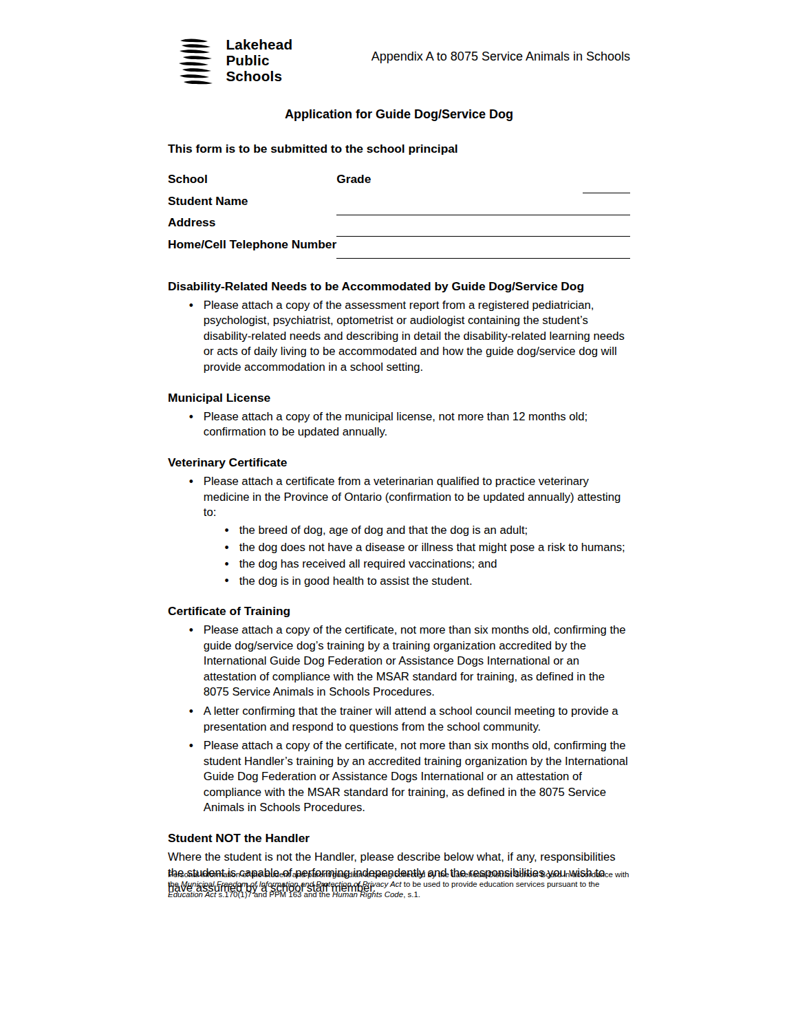Lakehead
Public
Schools
Appendix A to 8075 Service Animals in Schools
Application for Guide Dog/Service Dog
This form is to be submitted to the school principal
| School | | Grade | |
| Student Name | |
| Address | |
| Home/Cell Telephone Number | |
Disability-Related Needs to be Accommodated by Guide Dog/Service Dog
Please attach a copy of the assessment report from a registered pediatrician, psychologist, psychiatrist, optometrist or audiologist containing the student’s disability-related needs and describing in detail the disability-related learning needs or acts of daily living to be accommodated and how the guide dog/service dog will provide accommodation in a school setting.
Municipal License
Please attach a copy of the municipal license, not more than 12 months old; confirmation to be updated annually.
Veterinary Certificate
Please attach a certificate from a veterinarian qualified to practice veterinary medicine in the Province of Ontario (confirmation to be updated annually) attesting to:
the breed of dog, age of dog and that the dog is an adult;
the dog does not have a disease or illness that might pose a risk to humans;
the dog has received all required vaccinations; and
the dog is in good health to assist the student.
Certificate of Training
Please attach a copy of the certificate, not more than six months old, confirming the guide dog/service dog’s training by a training organization accredited by the International Guide Dog Federation or Assistance Dogs International or an attestation of compliance with the MSAR standard for training, as defined in the 8075 Service Animals in Schools Procedures.
A letter confirming that the trainer will attend a school council meeting to provide a presentation and respond to questions from the school community.
Please attach a copy of the certificate, not more than six months old, confirming the student Handler’s training by an accredited training organization by the International Guide Dog Federation or Assistance Dogs International or an attestation of compliance with the MSAR standard for training, as defined in the 8075 Service Animals in Schools Procedures.
Student NOT the Handler
Where the student is not the Handler, please describe below what, if any, responsibilities the student is capable of performing independently and the responsibilities you wish to have assumed by a school staff member.
Personal information of the student and parent/guardian is being collected by the Lakehead District School Board in accordance with the Municipal Freedom of Information and Protection of Privacy Act to be used to provide education services pursuant to the Education Act s.170(1)7 and PPM 163 and the Human Rights Code, s.1.